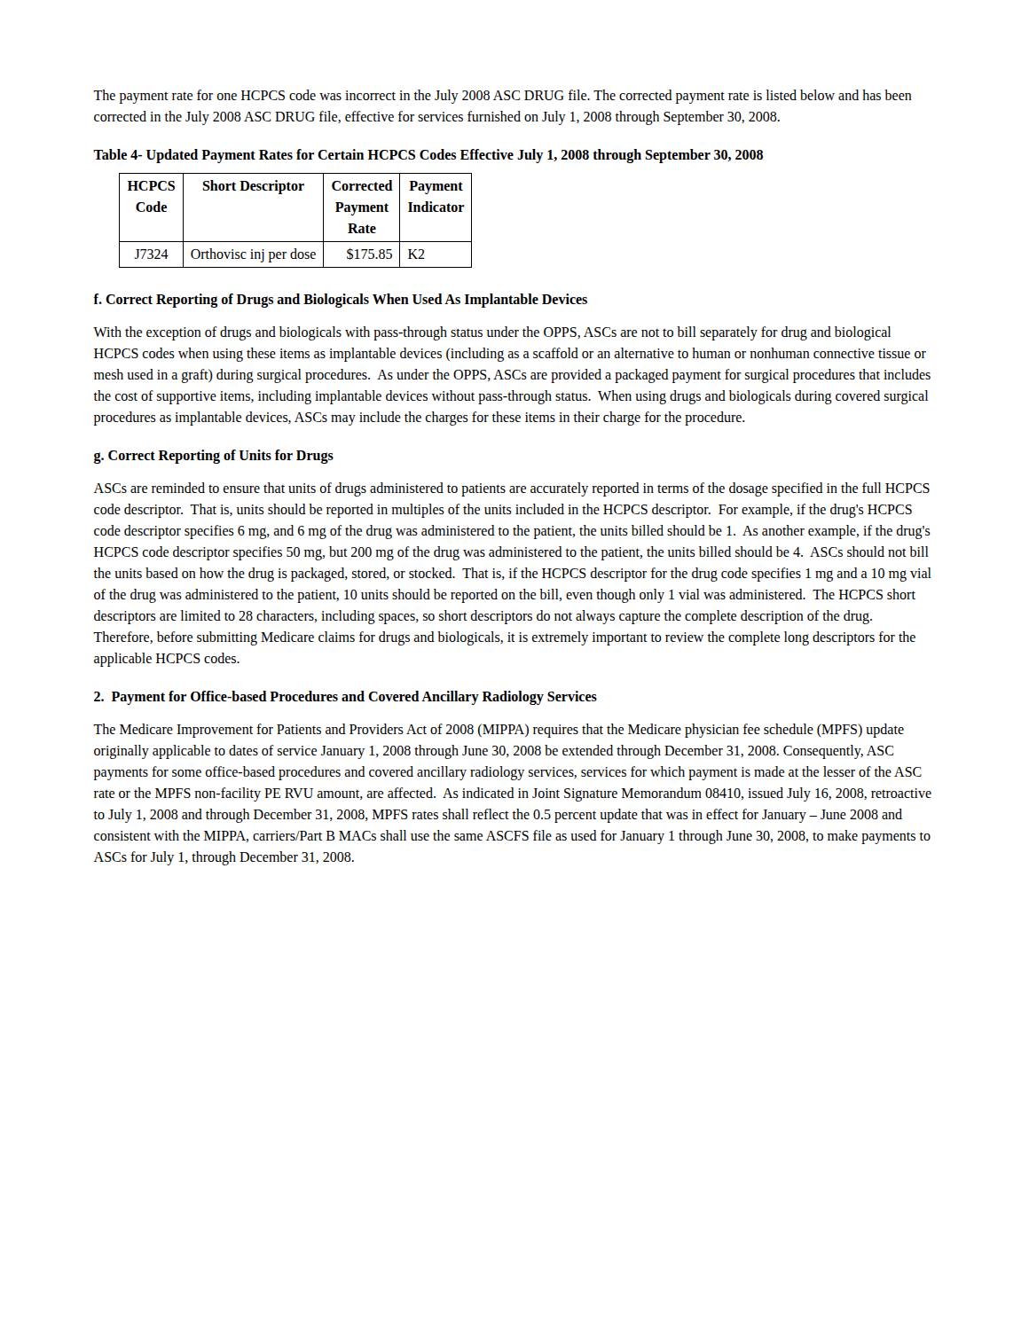The payment rate for one HCPCS code was incorrect in the July 2008 ASC DRUG file. The corrected payment rate is listed below and has been corrected in the July 2008 ASC DRUG file, effective for services furnished on July 1, 2008 through September 30, 2008.
Table 4- Updated Payment Rates for Certain HCPCS Codes Effective July 1, 2008 through September 30, 2008
| HCPCS Code | Short Descriptor | Corrected Payment Rate | Payment Indicator |
| --- | --- | --- | --- |
| J7324 | Orthovisc inj per dose | $175.85 | K2 |
f. Correct Reporting of Drugs and Biologicals When Used As Implantable Devices
With the exception of drugs and biologicals with pass-through status under the OPPS, ASCs are not to bill separately for drug and biological HCPCS codes when using these items as implantable devices (including as a scaffold or an alternative to human or nonhuman connective tissue or mesh used in a graft) during surgical procedures. As under the OPPS, ASCs are provided a packaged payment for surgical procedures that includes the cost of supportive items, including implantable devices without pass-through status. When using drugs and biologicals during covered surgical procedures as implantable devices, ASCs may include the charges for these items in their charge for the procedure.
g. Correct Reporting of Units for Drugs
ASCs are reminded to ensure that units of drugs administered to patients are accurately reported in terms of the dosage specified in the full HCPCS code descriptor. That is, units should be reported in multiples of the units included in the HCPCS descriptor. For example, if the drug's HCPCS code descriptor specifies 6 mg, and 6 mg of the drug was administered to the patient, the units billed should be 1. As another example, if the drug's HCPCS code descriptor specifies 50 mg, but 200 mg of the drug was administered to the patient, the units billed should be 4. ASCs should not bill the units based on how the drug is packaged, stored, or stocked. That is, if the HCPCS descriptor for the drug code specifies 1 mg and a 10 mg vial of the drug was administered to the patient, 10 units should be reported on the bill, even though only 1 vial was administered. The HCPCS short descriptors are limited to 28 characters, including spaces, so short descriptors do not always capture the complete description of the drug. Therefore, before submitting Medicare claims for drugs and biologicals, it is extremely important to review the complete long descriptors for the applicable HCPCS codes.
2. Payment for Office-based Procedures and Covered Ancillary Radiology Services
The Medicare Improvement for Patients and Providers Act of 2008 (MIPPA) requires that the Medicare physician fee schedule (MPFS) update originally applicable to dates of service January 1, 2008 through June 30, 2008 be extended through December 31, 2008. Consequently, ASC payments for some office-based procedures and covered ancillary radiology services, services for which payment is made at the lesser of the ASC rate or the MPFS non-facility PE RVU amount, are affected. As indicated in Joint Signature Memorandum 08410, issued July 16, 2008, retroactive to July 1, 2008 and through December 31, 2008, MPFS rates shall reflect the 0.5 percent update that was in effect for January – June 2008 and consistent with the MIPPA, carriers/Part B MACs shall use the same ASCFS file as used for January 1 through June 30, 2008, to make payments to ASCs for July 1, through December 31, 2008.